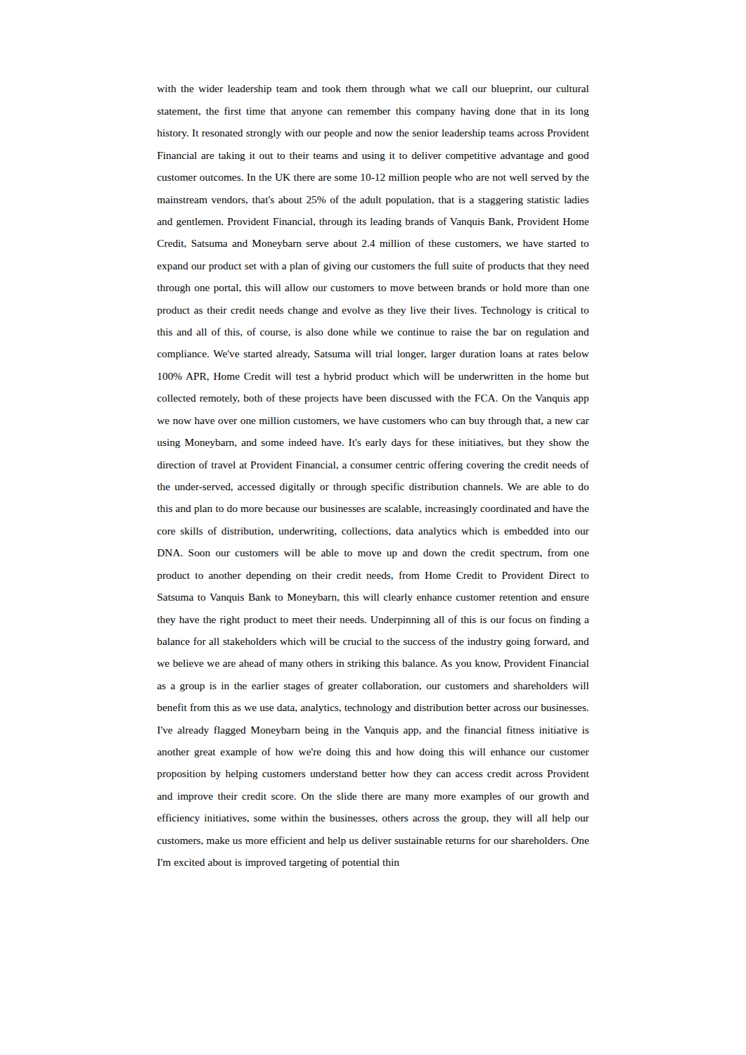with the wider leadership team and took them through what we call our blueprint, our cultural statement, the first time that anyone can remember this company having done that in its long history. It resonated strongly with our people and now the senior leadership teams across Provident Financial are taking it out to their teams and using it to deliver competitive advantage and good customer outcomes. In the UK there are some 10-12 million people who are not well served by the mainstream vendors, that's about 25% of the adult population, that is a staggering statistic ladies and gentlemen. Provident Financial, through its leading brands of Vanquis Bank, Provident Home Credit, Satsuma and Moneybarn serve about 2.4 million of these customers, we have started to expand our product set with a plan of giving our customers the full suite of products that they need through one portal, this will allow our customers to move between brands or hold more than one product as their credit needs change and evolve as they live their lives. Technology is critical to this and all of this, of course, is also done while we continue to raise the bar on regulation and compliance. We've started already, Satsuma will trial longer, larger duration loans at rates below 100% APR, Home Credit will test a hybrid product which will be underwritten in the home but collected remotely, both of these projects have been discussed with the FCA. On the Vanquis app we now have over one million customers, we have customers who can buy through that, a new car using Moneybarn, and some indeed have. It's early days for these initiatives, but they show the direction of travel at Provident Financial, a consumer centric offering covering the credit needs of the under-served, accessed digitally or through specific distribution channels. We are able to do this and plan to do more because our businesses are scalable, increasingly coordinated and have the core skills of distribution, underwriting, collections, data analytics which is embedded into our DNA. Soon our customers will be able to move up and down the credit spectrum, from one product to another depending on their credit needs, from Home Credit to Provident Direct to Satsuma to Vanquis Bank to Moneybarn, this will clearly enhance customer retention and ensure they have the right product to meet their needs. Underpinning all of this is our focus on finding a balance for all stakeholders which will be crucial to the success of the industry going forward, and we believe we are ahead of many others in striking this balance. As you know, Provident Financial as a group is in the earlier stages of greater collaboration, our customers and shareholders will benefit from this as we use data, analytics, technology and distribution better across our businesses. I've already flagged Moneybarn being in the Vanquis app, and the financial fitness initiative is another great example of how we're doing this and how doing this will enhance our customer proposition by helping customers understand better how they can access credit across Provident and improve their credit score. On the slide there are many more examples of our growth and efficiency initiatives, some within the businesses, others across the group, they will all help our customers, make us more efficient and help us deliver sustainable returns for our shareholders. One I'm excited about is improved targeting of potential thin